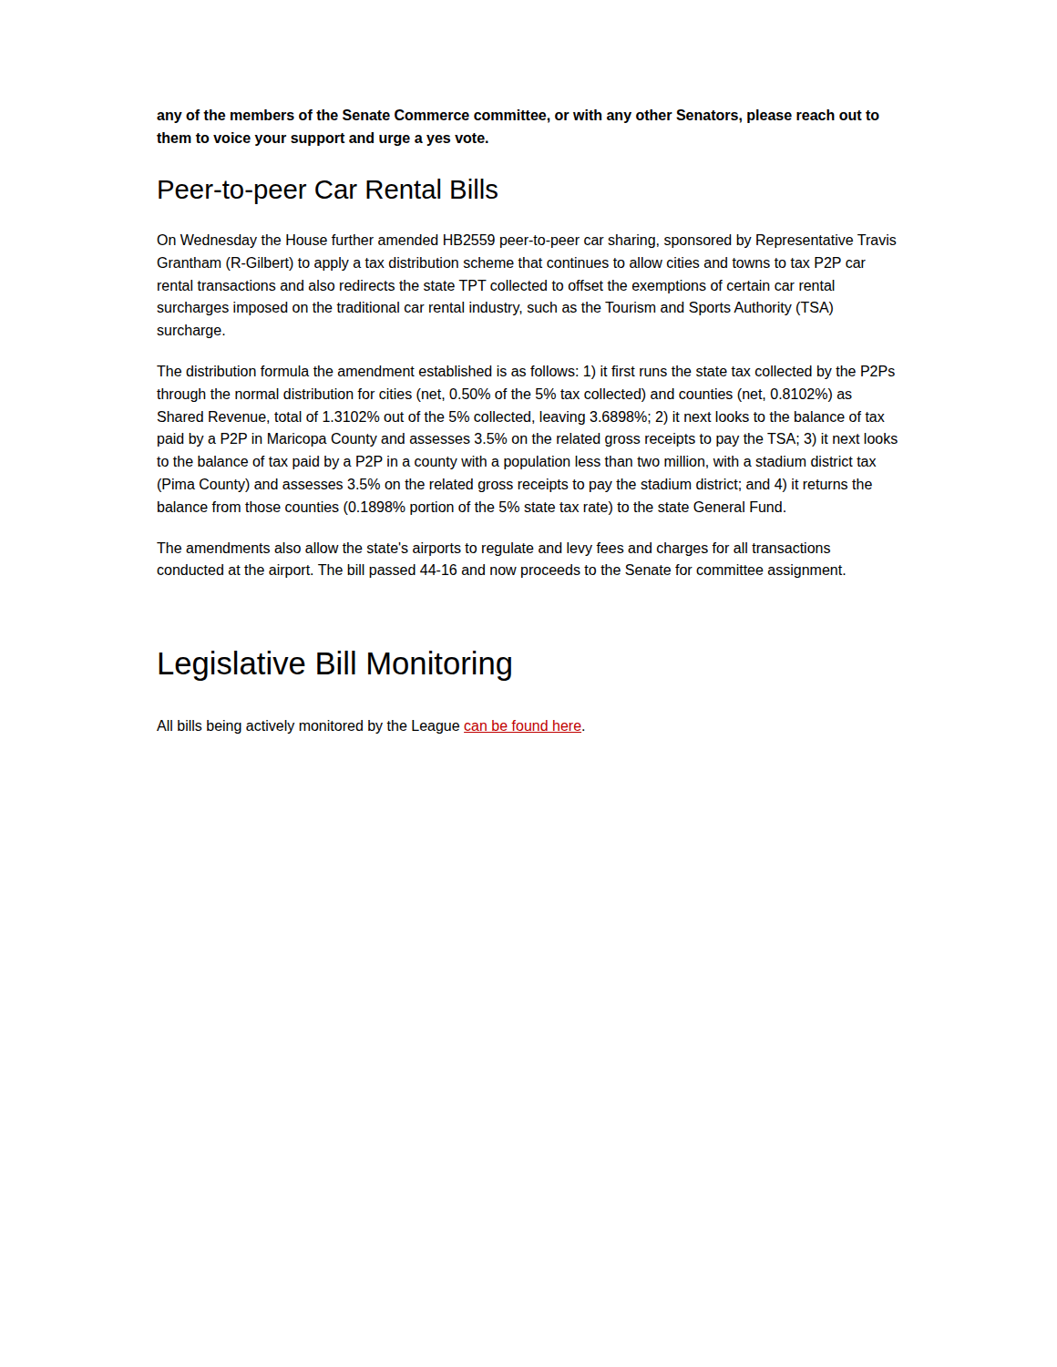any of the members of the Senate Commerce committee, or with any other Senators, please reach out to them to voice your support and urge a yes vote.
Peer-to-peer Car Rental Bills
On Wednesday the House further amended HB2559 peer-to-peer car sharing, sponsored by Representative Travis Grantham (R-Gilbert) to apply a tax distribution scheme that continues to allow cities and towns to tax P2P car rental transactions and also redirects the state TPT collected to offset the exemptions of certain car rental surcharges imposed on the traditional car rental industry, such as the Tourism and Sports Authority (TSA) surcharge.
The distribution formula the amendment established is as follows: 1) it first runs the state tax collected by the P2Ps through the normal distribution for cities (net, 0.50% of the 5% tax collected) and counties (net, 0.8102%) as Shared Revenue, total of 1.3102% out of the 5% collected, leaving 3.6898%; 2) it next looks to the balance of tax paid by a P2P in Maricopa County and assesses 3.5% on the related gross receipts to pay the TSA; 3) it next looks to the balance of tax paid by a P2P in a county with a population less than two million, with a stadium district tax (Pima County) and assesses 3.5% on the related gross receipts to pay the stadium district; and 4) it returns the balance from those counties (0.1898% portion of the 5% state tax rate) to the state General Fund.
The amendments also allow the state's airports to regulate and levy fees and charges for all transactions conducted at the airport. The bill passed 44-16 and now proceeds to the Senate for committee assignment.
Legislative Bill Monitoring
All bills being actively monitored by the League can be found here.